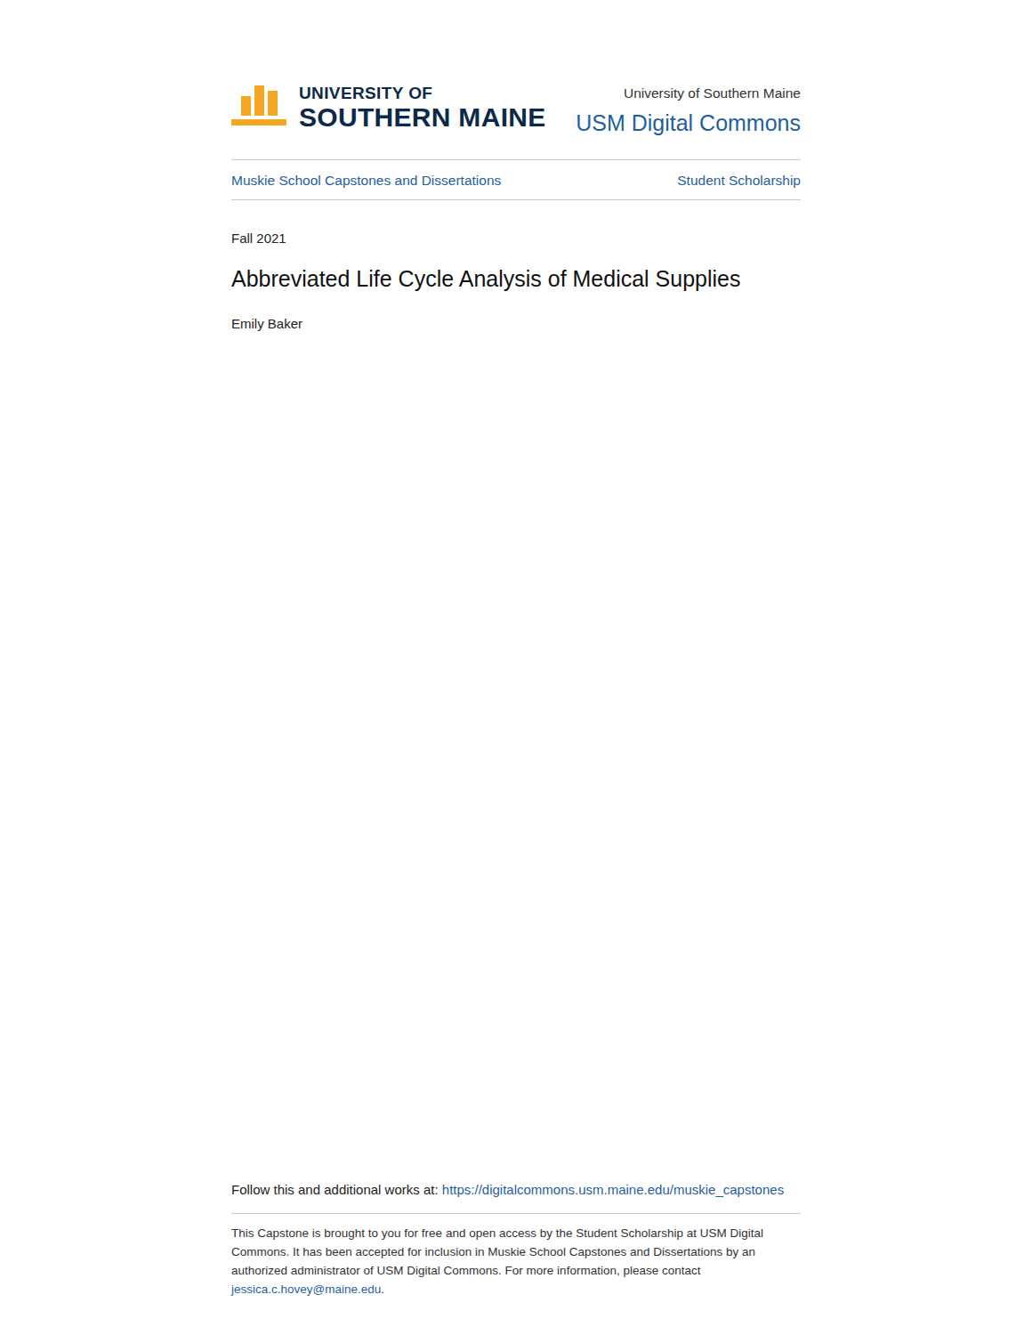UNIVERSITY OF
SOUTHERN MAINE
University of Southern Maine
USM Digital Commons
Muskie School Capstones and Dissertations Student Scholarship
Fall 2021
Abbreviated Life Cycle Analysis of Medical Supplies
Emily Baker
Follow this and additional works at: https://digitalcommons.usm.maine.edu/muskie_capstones
This Capstone is brought to you for free and open access by the Student Scholarship at USM Digital Commons. It has been accepted for inclusion in Muskie School Capstones and Dissertations by an authorized administrator of USM Digital Commons. For more information, please contact jessica.c.hovey@maine.edu.